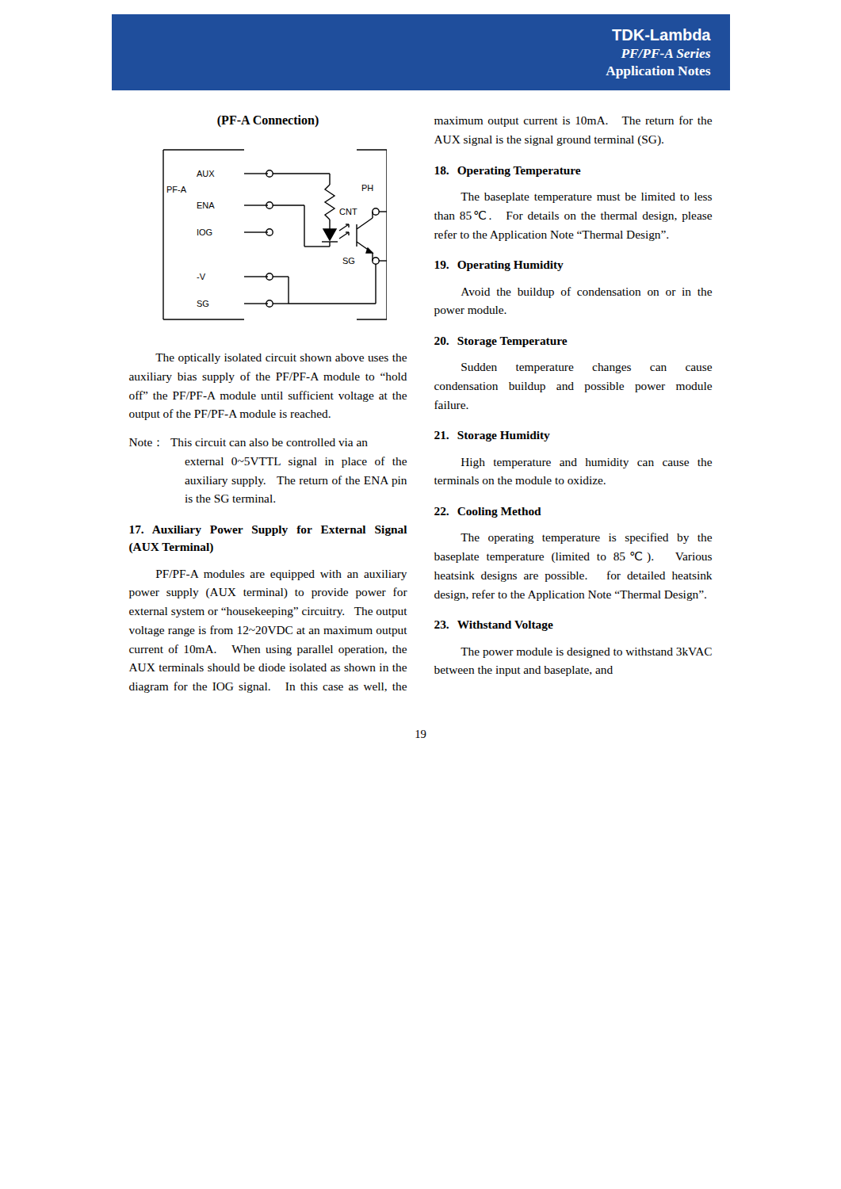TDK-Lambda
PF/PF-A Series
Application Notes
(PF-A Connection)
AUX PF-A ENA IOG -V SG PH CNT SG
The optically isolated circuit shown above uses the auxiliary bias supply of the PF/PF-A module to “hold off” the PF/PF-A module until sufficient voltage at the output of the PF/PF-A module is reached.
Note： This circuit can also be controlled via an external 0~5VTTL signal in place of the auxiliary supply. The return of the ENA pin is the SG terminal.
17. Auxiliary Power Supply for External Signal (AUX Terminal)
PF/PF-A modules are equipped with an auxiliary power supply (AUX terminal) to provide power for external system or “housekeeping” circuitry. The output voltage range is from 12~20VDC at an maximum output current of 10mA. When using parallel operation, the AUX terminals should be diode isolated as shown in the diagram for the IOG signal. In this case as well, the maximum output current is 10mA. The return for the AUX signal is the signal ground terminal (SG).
18. Operating Temperature
The baseplate temperature must be limited to less than 85℃. For details on the thermal design, please refer to the Application Note “Thermal Design”.
19. Operating Humidity
Avoid the buildup of condensation on or in the power module.
20. Storage Temperature
Sudden temperature changes can cause condensation buildup and possible power module failure.
21. Storage Humidity
High temperature and humidity can cause the terminals on the module to oxidize.
22. Cooling Method
The operating temperature is specified by the baseplate temperature (limited to 85℃). Various heatsink designs are possible. for detailed heatsink design, refer to the Application Note “Thermal Design”.
23. Withstand Voltage
The power module is designed to withstand 3kVAC between the input and baseplate, and
19